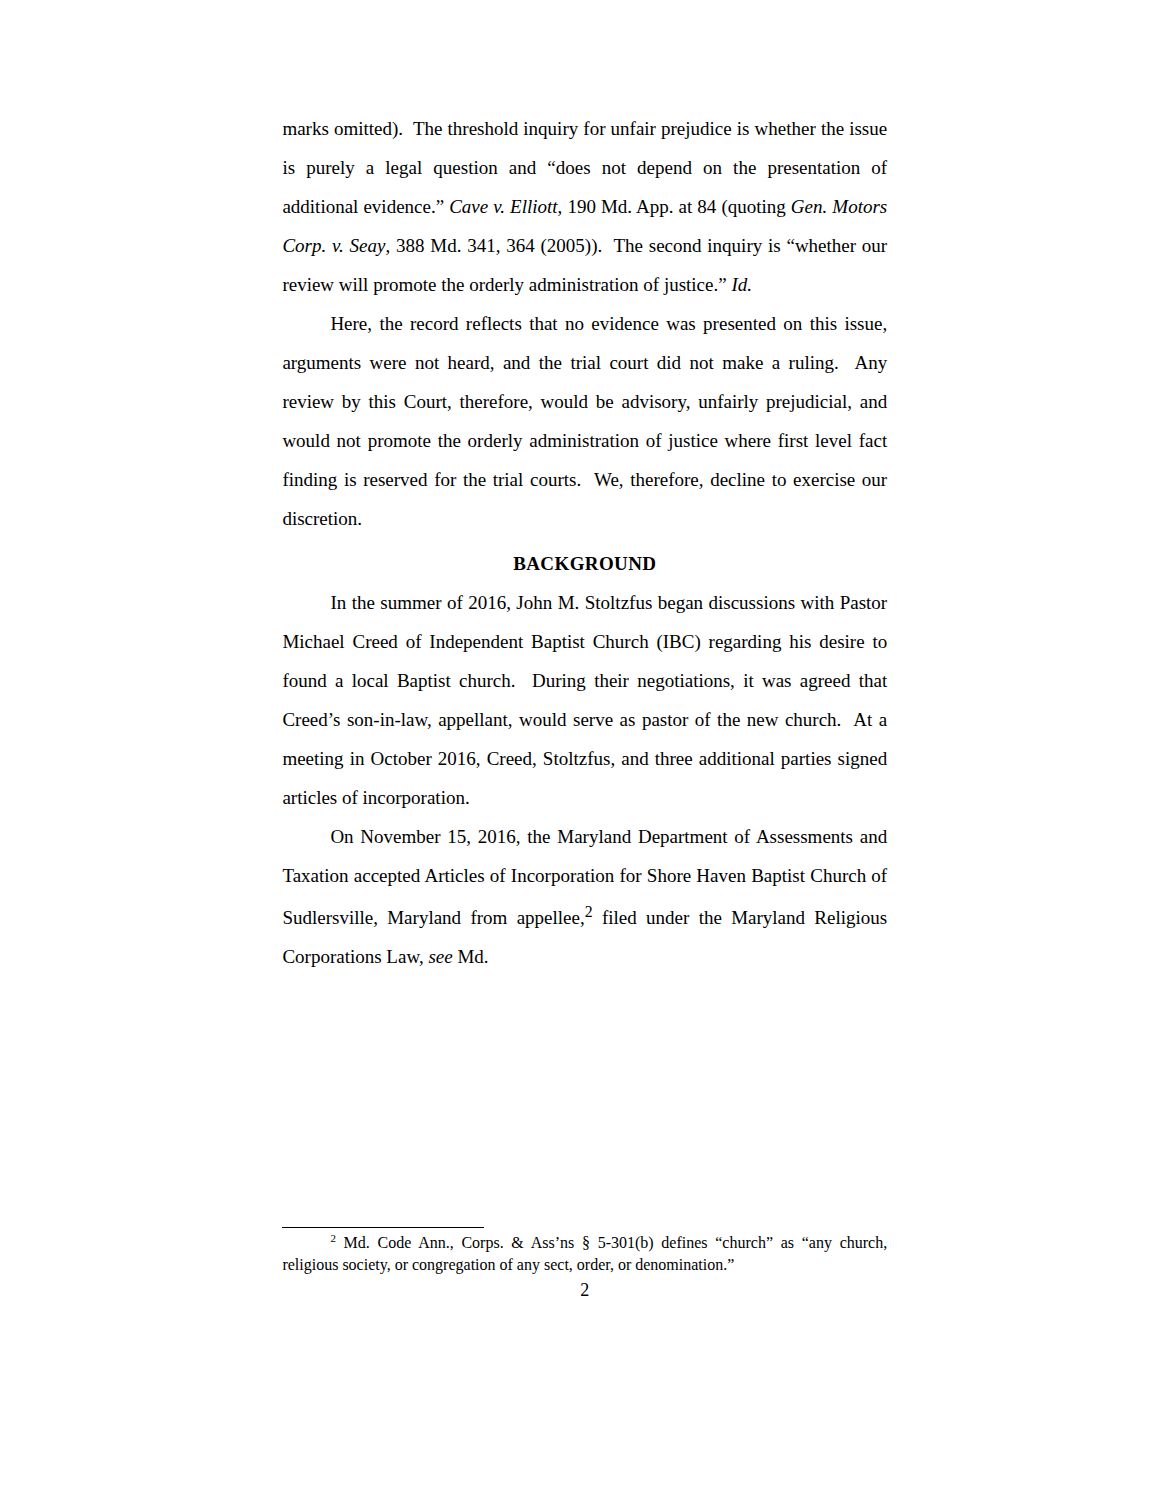marks omitted). The threshold inquiry for unfair prejudice is whether the issue is purely a legal question and “does not depend on the presentation of additional evidence.” Cave v. Elliott, 190 Md. App. at 84 (quoting Gen. Motors Corp. v. Seay, 388 Md. 341, 364 (2005)). The second inquiry is “whether our review will promote the orderly administration of justice.” Id.
Here, the record reflects that no evidence was presented on this issue, arguments were not heard, and the trial court did not make a ruling. Any review by this Court, therefore, would be advisory, unfairly prejudicial, and would not promote the orderly administration of justice where first level fact finding is reserved for the trial courts. We, therefore, decline to exercise our discretion.
BACKGROUND
In the summer of 2016, John M. Stoltzfus began discussions with Pastor Michael Creed of Independent Baptist Church (IBC) regarding his desire to found a local Baptist church. During their negotiations, it was agreed that Creed’s son-in-law, appellant, would serve as pastor of the new church. At a meeting in October 2016, Creed, Stoltzfus, and three additional parties signed articles of incorporation.
On November 15, 2016, the Maryland Department of Assessments and Taxation accepted Articles of Incorporation for Shore Haven Baptist Church of Sudlersville, Maryland from appellee,2 filed under the Maryland Religious Corporations Law, see Md.
2 Md. Code Ann., Corps. & Ass’ns § 5-301(b) defines “church” as “any church, religious society, or congregation of any sect, order, or denomination.”
2